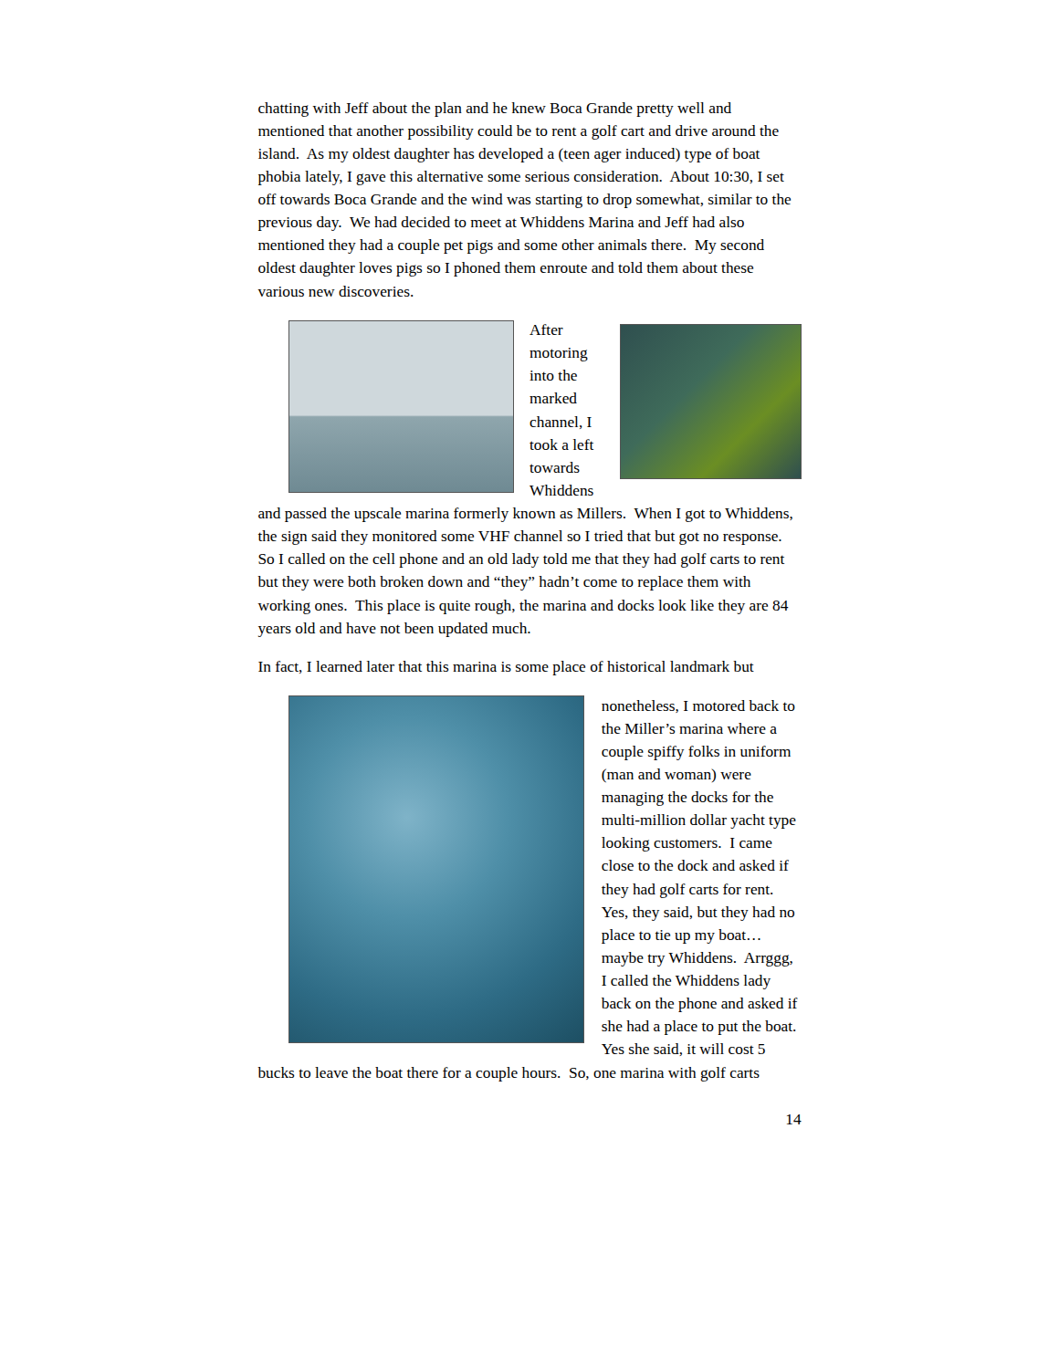chatting with Jeff about the plan and he knew Boca Grande pretty well and mentioned that another possibility could be to rent a golf cart and drive around the island. As my oldest daughter has developed a (teen ager induced) type of boat phobia lately, I gave this alternative some serious consideration. About 10:30, I set off towards Boca Grande and the wind was starting to drop somewhat, similar to the previous day. We had decided to meet at Whiddens Marina and Jeff had also mentioned they had a couple pet pigs and some other animals there. My second oldest daughter loves pigs so I phoned them enroute and told them about these various new discoveries.
After motoring into the marked channel, I took a left towards Whiddens and passed the upscale marina formerly known as Millers. When I got to Whiddens, the sign said they monitored some VHF channel so I tried that but got no response. So I called on the cell phone and an old lady told me that they had golf carts to rent but they were both broken down and “they” hadn’t come to replace them with working ones. This place is quite rough, the marina and docks look like they are 84 years old and have not been updated much.
In fact, I learned later that this marina is some place of historical landmark but
nonetheless, I motored back to the Miller’s marina where a couple spiffy folks in uniform (man and woman) were managing the docks for the multi-million dollar yacht type looking customers. I came close to the dock and asked if they had golf carts for rent. Yes, they said, but they had no place to tie up my boat…maybe try Whiddens. Arrggg, I called the Whiddens lady back on the phone and asked if she had a place to put the boat. Yes she said, it will cost 5 bucks to leave the boat there for a couple hours. So, one marina with golf carts
14